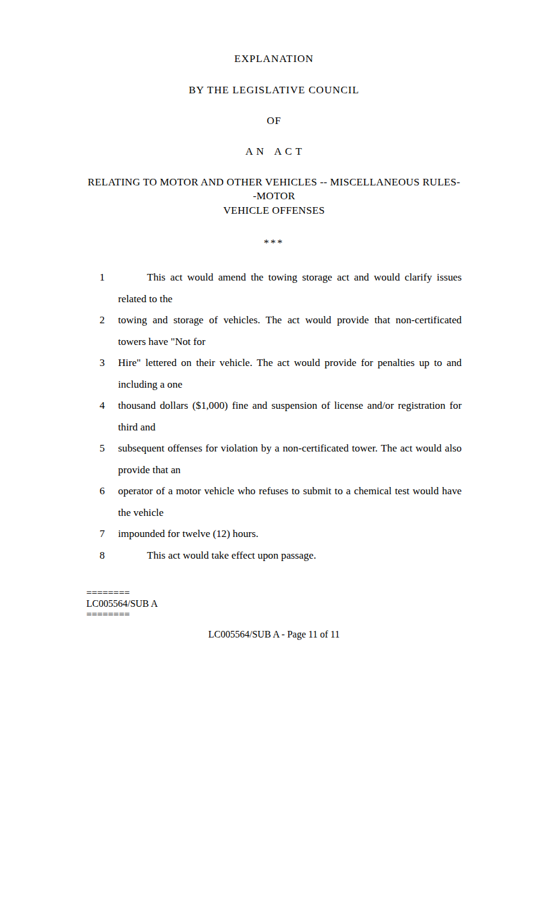EXPLANATION
BY THE LEGISLATIVE COUNCIL
OF
A N A C T
RELATING TO MOTOR AND OTHER VEHICLES -- MISCELLANEOUS RULES--MOTOR
VEHICLE OFFENSES
***
| 1 | This act would amend the towing storage act and would clarify issues related to the |
| 2 | towing and storage of vehicles. The act would provide that non-certificated towers have "Not for |
| 3 | Hire" lettered on their vehicle. The act would provide for penalties up to and including a one |
| 4 | thousand dollars ($1,000) fine and suspension of license and/or registration for third and |
| 5 | subsequent offenses for violation by a non-certificated tower. The act would also provide that an |
| 6 | operator of a motor vehicle who refuses to submit to a chemical test would have the vehicle |
| 7 | impounded for twelve (12) hours. |
| 8 | This act would take effect upon passage. |
========
LC005564/SUB A
========
LC005564/SUB A - Page 11 of 11